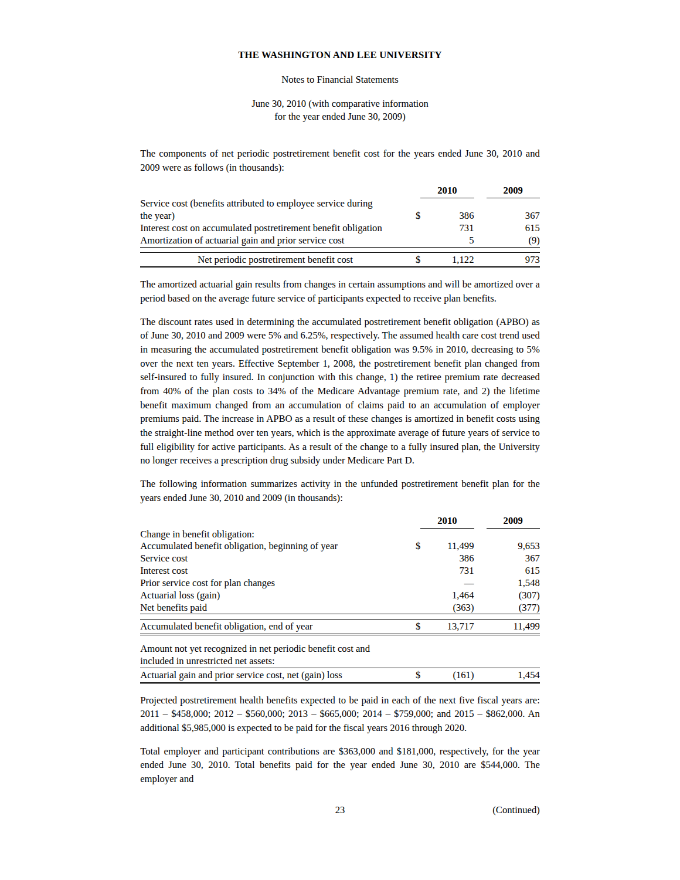THE WASHINGTON AND LEE UNIVERSITY
Notes to Financial Statements
June 30, 2010 (with comparative information
for the year ended June 30, 2009)
The components of net periodic postretirement benefit cost for the years ended June 30, 2010 and 2009 were as follows (in thousands):
| | | 2010 | | 2009 |
| Service cost (benefits attributed to employee service during | | | | |
| the year) | $ | 386 | | 367 |
| Interest cost on accumulated postretirement benefit obligation | | 731 | | 615 |
| Amortization of actuarial gain and prior service cost | | 5 | | (9) |
| Net periodic postretirement benefit cost | $ | 1,122 | | 973 |
The amortized actuarial gain results from changes in certain assumptions and will be amortized over a period based on the average future service of participants expected to receive plan benefits.
The discount rates used in determining the accumulated postretirement benefit obligation (APBO) as of June 30, 2010 and 2009 were 5% and 6.25%, respectively. The assumed health care cost trend used in measuring the accumulated postretirement benefit obligation was 9.5% in 2010, decreasing to 5% over the next ten years. Effective September 1, 2008, the postretirement benefit plan changed from self-insured to fully insured. In conjunction with this change, 1) the retiree premium rate decreased from 40% of the plan costs to 34% of the Medicare Advantage premium rate, and 2) the lifetime benefit maximum changed from an accumulation of claims paid to an accumulation of employer premiums paid. The increase in APBO as a result of these changes is amortized in benefit costs using the straight-line method over ten years, which is the approximate average of future years of service to full eligibility for active participants. As a result of the change to a fully insured plan, the University no longer receives a prescription drug subsidy under Medicare Part D.
The following information summarizes activity in the unfunded postretirement benefit plan for the years ended June 30, 2010 and 2009 (in thousands):
| | | 2010 | | 2009 |
| Change in benefit obligation: | | | | |
| Accumulated benefit obligation, beginning of year | $ | 11,499 | | 9,653 |
| Service cost | | 386 | | 367 |
| Interest cost | | 731 | | 615 |
| Prior service cost for plan changes | | — | | 1,548 |
| Actuarial loss (gain) | | 1,464 | | (307) |
| Net benefits paid | | (363) | | (377) |
| Accumulated benefit obligation, end of year | $ | 13,717 | | 11,499 |
| Amount not yet recognized in net periodic benefit cost and | | | | |
| included in unrestricted net assets: | | | | |
| Actuarial gain and prior service cost, net (gain) loss | $ | (161) | | 1,454 |
Projected postretirement health benefits expected to be paid in each of the next five fiscal years are: 2011 – $458,000; 2012 – $560,000; 2013 – $665,000; 2014 – $759,000; and 2015 – $862,000. An additional $5,985,000 is expected to be paid for the fiscal years 2016 through 2020.
Total employer and participant contributions are $363,000 and $181,000, respectively, for the year ended June 30, 2010. Total benefits paid for the year ended June 30, 2010 are $544,000. The employer and
23 (Continued)